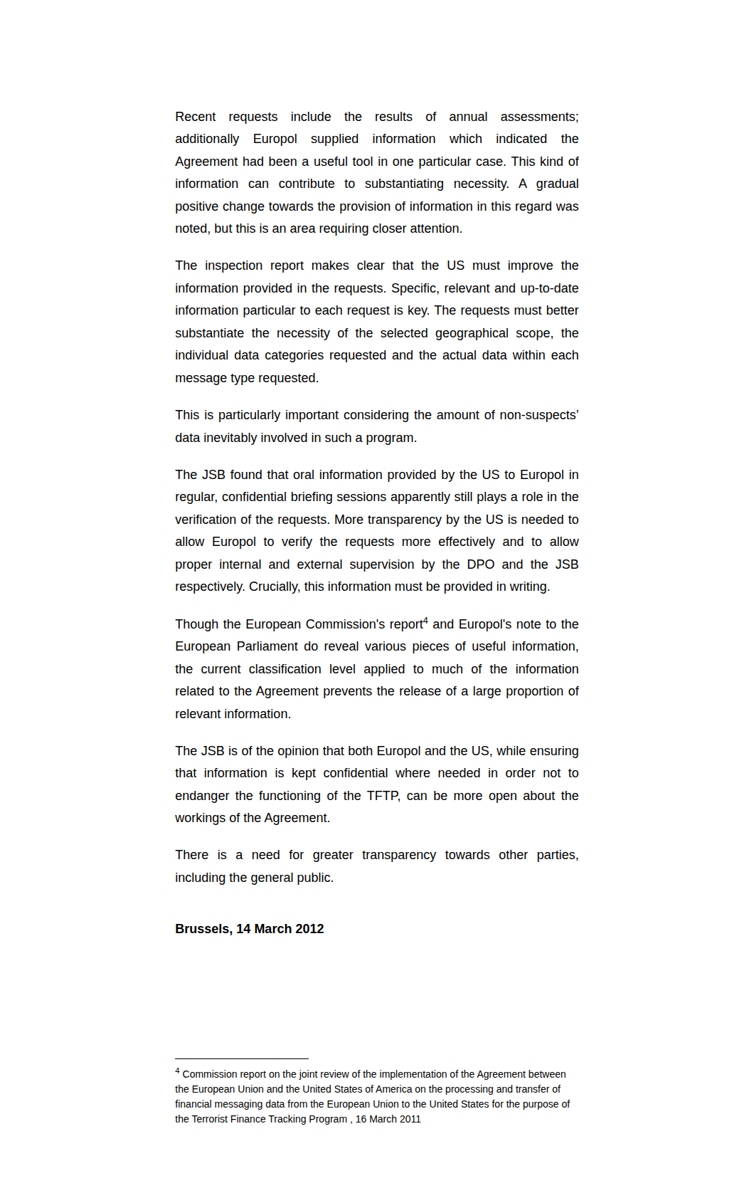Recent requests include the results of annual assessments; additionally Europol supplied information which indicated the Agreement had been a useful tool in one particular case. This kind of information can contribute to substantiating necessity. A gradual positive change towards the provision of information in this regard was noted, but this is an area requiring closer attention.
The inspection report makes clear that the US must improve the information provided in the requests. Specific, relevant and up-to-date information particular to each request is key. The requests must better substantiate the necessity of the selected geographical scope, the individual data categories requested and the actual data within each message type requested.
This is particularly important considering the amount of non-suspects’ data inevitably involved in such a program.
The JSB found that oral information provided by the US to Europol in regular, confidential briefing sessions apparently still plays a role in the verification of the requests. More transparency by the US is needed to allow Europol to verify the requests more effectively and to allow proper internal and external supervision by the DPO and the JSB respectively. Crucially, this information must be provided in writing.
Though the European Commission's report4 and Europol's note to the European Parliament do reveal various pieces of useful information, the current classification level applied to much of the information related to the Agreement prevents the release of a large proportion of relevant information.
The JSB is of the opinion that both Europol and the US, while ensuring that information is kept confidential where needed in order not to endanger the functioning of the TFTP, can be more open about the workings of the Agreement.
There is a need for greater transparency towards other parties, including the general public.
Brussels, 14 March 2012
4 Commission report on the joint review of the implementation of the Agreement between the European Union and the United States of America on the processing and transfer of financial messaging data from the European Union to the United States for the purpose of the Terrorist Finance Tracking Program , 16 March 2011